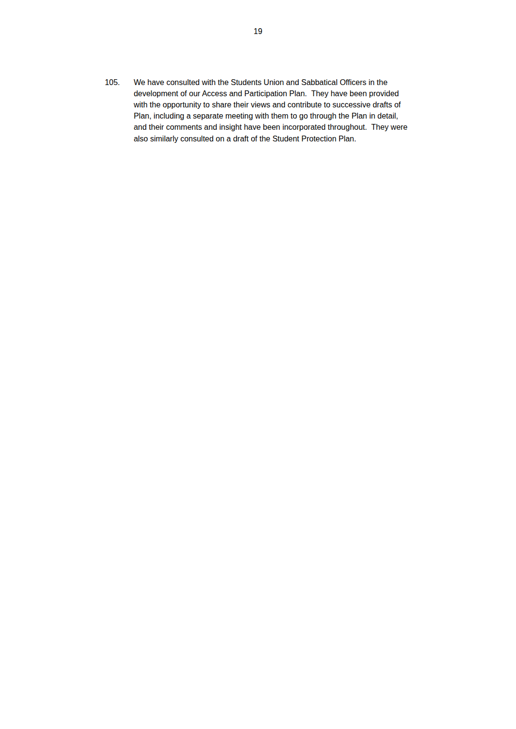19
105. We have consulted with the Students Union and Sabbatical Officers in the development of our Access and Participation Plan. They have been provided with the opportunity to share their views and contribute to successive drafts of Plan, including a separate meeting with them to go through the Plan in detail, and their comments and insight have been incorporated throughout. They were also similarly consulted on a draft of the Student Protection Plan.